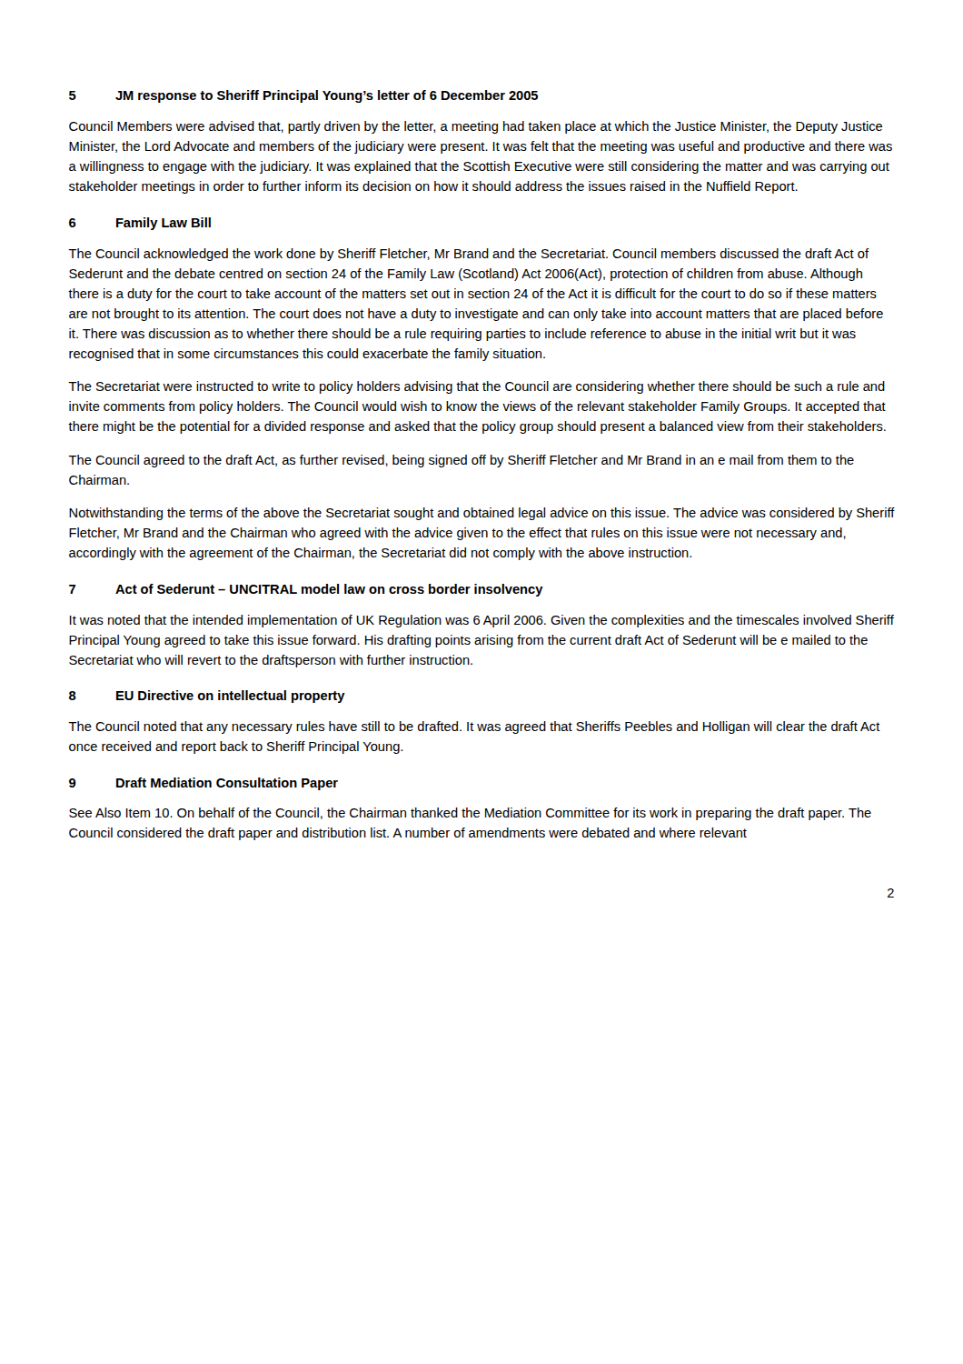5 JM response to Sheriff Principal Young’s letter of 6 December 2005
Council Members were advised that, partly driven by the letter, a meeting had taken place at which the Justice Minister, the Deputy Justice Minister, the Lord Advocate and members of the judiciary were present. It was felt that the meeting was useful and productive and there was a willingness to engage with the judiciary. It was explained that the Scottish Executive were still considering the matter and was carrying out stakeholder meetings in order to further inform its decision on how it should address the issues raised in the Nuffield Report.
6 Family Law Bill
The Council acknowledged the work done by Sheriff Fletcher, Mr Brand and the Secretariat. Council members discussed the draft Act of Sederunt and the debate centred on section 24 of the Family Law (Scotland) Act 2006(Act), protection of children from abuse. Although there is a duty for the court to take account of the matters set out in section 24 of the Act it is difficult for the court to do so if these matters are not brought to its attention. The court does not have a duty to investigate and can only take into account matters that are placed before it. There was discussion as to whether there should be a rule requiring parties to include reference to abuse in the initial writ but it was recognised that in some circumstances this could exacerbate the family situation.
The Secretariat were instructed to write to policy holders advising that the Council are considering whether there should be such a rule and invite comments from policy holders. The Council would wish to know the views of the relevant stakeholder Family Groups. It accepted that there might be the potential for a divided response and asked that the policy group should present a balanced view from their stakeholders.
The Council agreed to the draft Act, as further revised, being signed off by Sheriff Fletcher and Mr Brand in an e mail from them to the Chairman.
Notwithstanding the terms of the above the Secretariat sought and obtained legal advice on this issue. The advice was considered by Sheriff Fletcher, Mr Brand and the Chairman who agreed with the advice given to the effect that rules on this issue were not necessary and, accordingly with the agreement of the Chairman, the Secretariat did not comply with the above instruction.
7 Act of Sederunt – UNCITRAL model law on cross border insolvency
It was noted that the intended implementation of UK Regulation was 6 April 2006. Given the complexities and the timescales involved Sheriff Principal Young agreed to take this issue forward. His drafting points arising from the current draft Act of Sederunt will be e mailed to the Secretariat who will revert to the draftsperson with further instruction.
8 EU Directive on intellectual property
The Council noted that any necessary rules have still to be drafted. It was agreed that Sheriffs Peebles and Holligan will clear the draft Act once received and report back to Sheriff Principal Young.
9 Draft Mediation Consultation Paper
See Also Item 10. On behalf of the Council, the Chairman thanked the Mediation Committee for its work in preparing the draft paper. The Council considered the draft paper and distribution list. A number of amendments were debated and where relevant
2